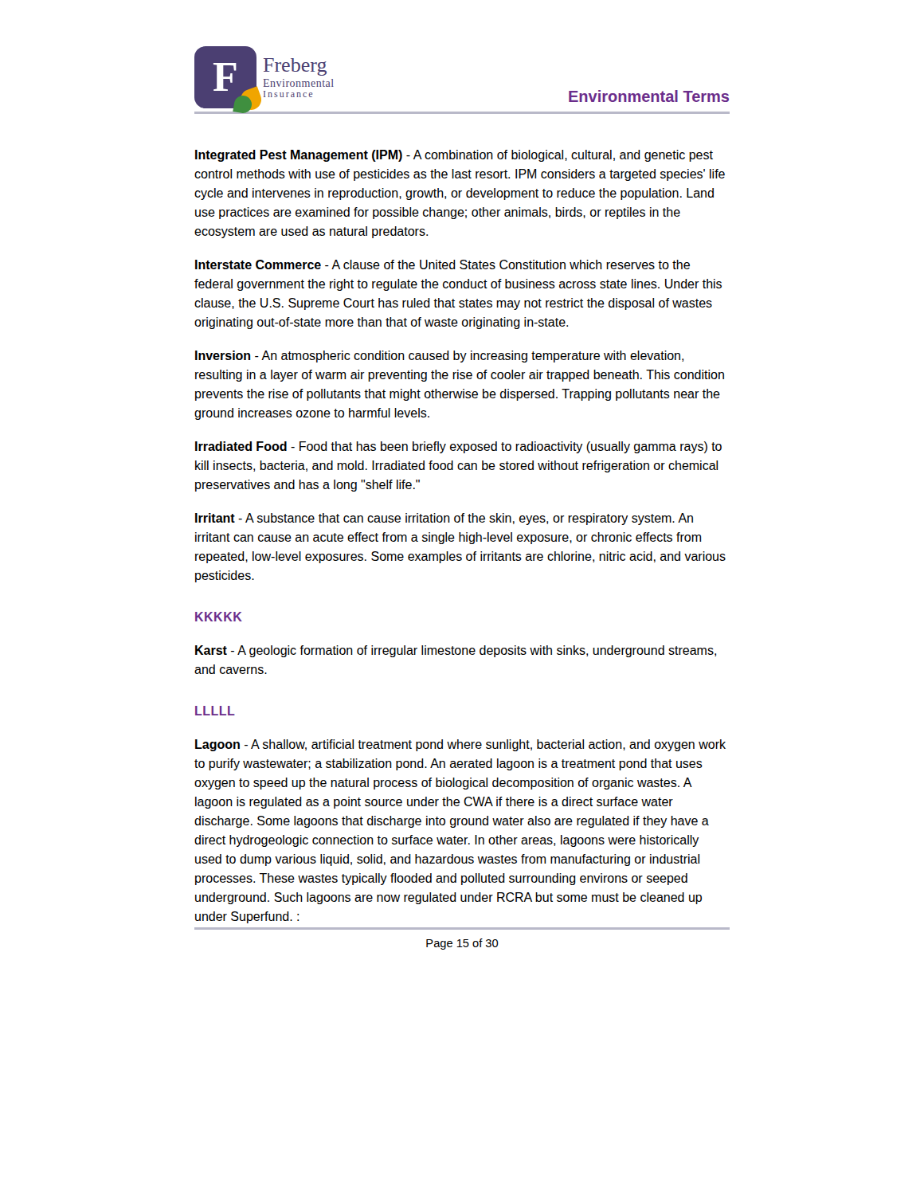F
Freberg
Environmental
Insurance
Environmental Terms
Integrated Pest Management (IPM) - A combination of biological, cultural, and genetic pest control methods with use of pesticides as the last resort. IPM considers a targeted species' life cycle and intervenes in reproduction, growth, or development to reduce the population. Land use practices are examined for possible change; other animals, birds, or reptiles in the ecosystem are used as natural predators.
Interstate Commerce - A clause of the United States Constitution which reserves to the federal government the right to regulate the conduct of business across state lines. Under this clause, the U.S. Supreme Court has ruled that states may not restrict the disposal of wastes originating out-of-state more than that of waste originating in-state.
Inversion - An atmospheric condition caused by increasing temperature with elevation, resulting in a layer of warm air preventing the rise of cooler air trapped beneath. This condition prevents the rise of pollutants that might otherwise be dispersed. Trapping pollutants near the ground increases ozone to harmful levels.
Irradiated Food - Food that has been briefly exposed to radioactivity (usually gamma rays) to kill insects, bacteria, and mold. Irradiated food can be stored without refrigeration or chemical preservatives and has a long "shelf life."
Irritant - A substance that can cause irritation of the skin, eyes, or respiratory system. An irritant can cause an acute effect from a single high-level exposure, or chronic effects from repeated, low-level exposures. Some examples of irritants are chlorine, nitric acid, and various pesticides.
KKKKK
Karst - A geologic formation of irregular limestone deposits with sinks, underground streams, and caverns.
LLLLL
Lagoon - A shallow, artificial treatment pond where sunlight, bacterial action, and oxygen work to purify wastewater; a stabilization pond. An aerated lagoon is a treatment pond that uses oxygen to speed up the natural process of biological decomposition of organic wastes. A lagoon is regulated as a point source under the CWA if there is a direct surface water discharge. Some lagoons that discharge into ground water also are regulated if they have a direct hydrogeologic connection to surface water. In other areas, lagoons were historically used to dump various liquid, solid, and hazardous wastes from manufacturing or industrial processes. These wastes typically flooded and polluted surrounding environs or seeped underground. Such lagoons are now regulated under RCRA but some must be cleaned up under Superfund. :
Page 15 of 30